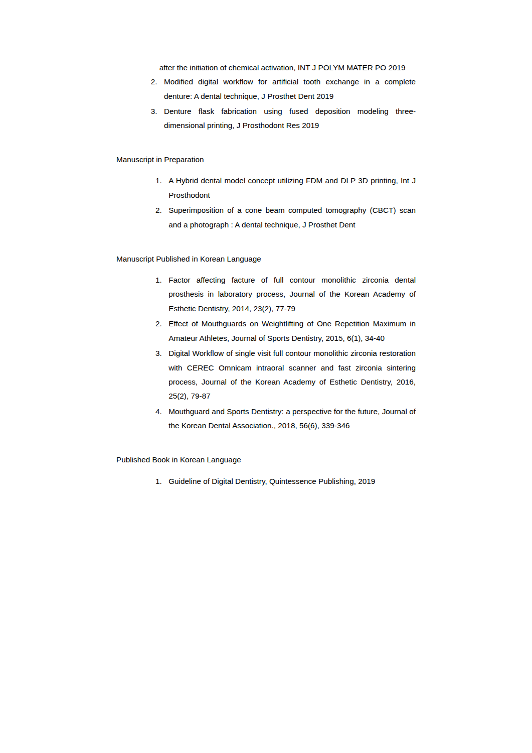after the initiation of chemical activation, INT J POLYM MATER PO 2019
Modified digital workflow for artificial tooth exchange in a complete denture: A dental technique, J Prosthet Dent 2019
Denture flask fabrication using fused deposition modeling three-dimensional printing, J Prosthodont Res 2019
Manuscript in Preparation
A Hybrid dental model concept utilizing FDM and DLP 3D printing, Int J Prosthodont
Superimposition of a cone beam computed tomography (CBCT) scan and a photograph : A dental technique, J Prosthet Dent
Manuscript Published in Korean Language
Factor affecting facture of full contour monolithic zirconia dental prosthesis in laboratory process, Journal of the Korean Academy of Esthetic Dentistry, 2014, 23(2), 77-79
Effect of Mouthguards on Weightlifting of One Repetition Maximum in Amateur Athletes, Journal of Sports Dentistry, 2015, 6(1), 34-40
Digital Workflow of single visit full contour monolithic zirconia restoration with CEREC Omnicam intraoral scanner and fast zirconia sintering process, Journal of the Korean Academy of Esthetic Dentistry, 2016, 25(2), 79-87
Mouthguard and Sports Dentistry: a perspective for the future, Journal of the Korean Dental Association., 2018, 56(6), 339-346
Published Book in Korean Language
Guideline of Digital Dentistry, Quintessence Publishing, 2019